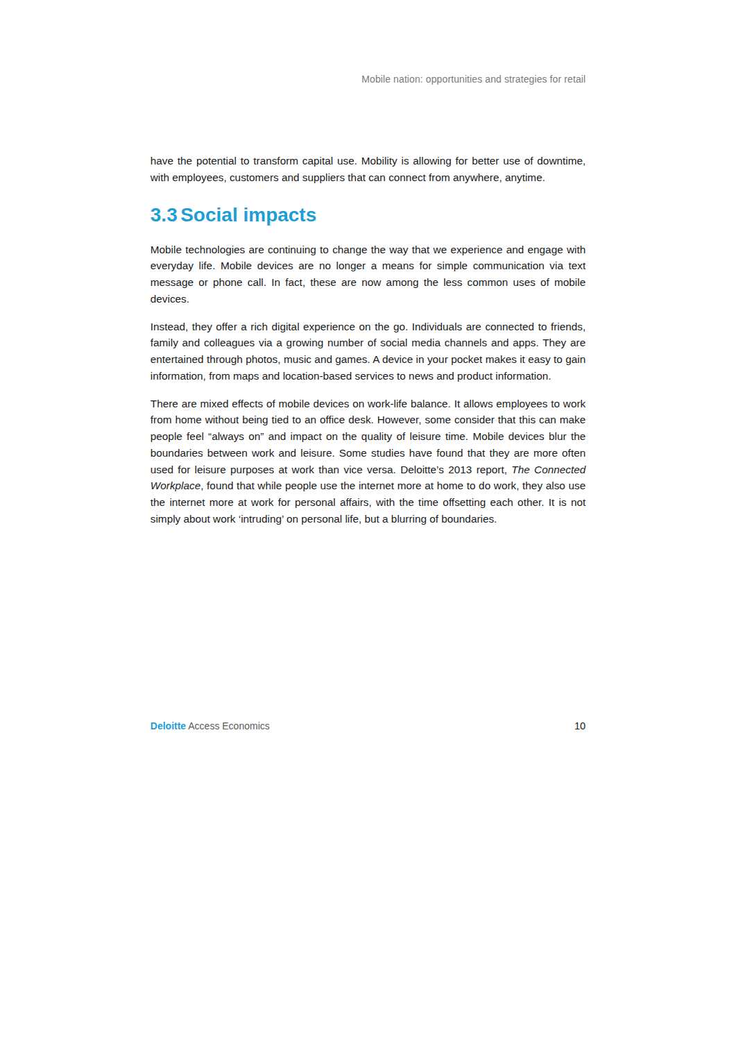Mobile nation: opportunities and strategies for retail
have the potential to transform capital use. Mobility is allowing for better use of downtime, with employees, customers and suppliers that can connect from anywhere, anytime.
3.3 Social impacts
Mobile technologies are continuing to change the way that we experience and engage with everyday life. Mobile devices are no longer a means for simple communication via text message or phone call. In fact, these are now among the less common uses of mobile devices.
Instead, they offer a rich digital experience on the go. Individuals are connected to friends, family and colleagues via a growing number of social media channels and apps. They are entertained through photos, music and games. A device in your pocket makes it easy to gain information, from maps and location-based services to news and product information.
There are mixed effects of mobile devices on work-life balance. It allows employees to work from home without being tied to an office desk. However, some consider that this can make people feel “always on” and impact on the quality of leisure time. Mobile devices blur the boundaries between work and leisure. Some studies have found that they are more often used for leisure purposes at work than vice versa. Deloitte’s 2013 report, The Connected Workplace, found that while people use the internet more at home to do work, they also use the internet more at work for personal affairs, with the time offsetting each other. It is not simply about work ‘intruding’ on personal life, but a blurring of boundaries.
Deloitte Access Economics
10